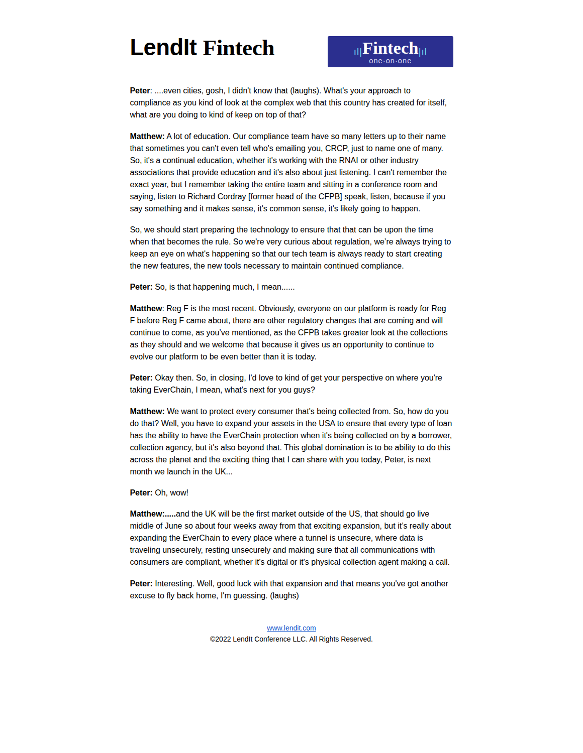LendIt Fintech
ıl|Fintech one·on·one|ıl
Peter: ....even cities, gosh, I didn't know that (laughs). What's your approach to compliance as you kind of look at the complex web that this country has created for itself, what are you doing to kind of keep on top of that?
Matthew: A lot of education. Our compliance team have so many letters up to their name that sometimes you can't even tell who's emailing you, CRCP, just to name one of many. So, it's a continual education, whether it's working with the RNAI or other industry associations that provide education and it's also about just listening. I can't remember the exact year, but I remember taking the entire team and sitting in a conference room and saying, listen to Richard Cordray [former head of the CFPB] speak, listen, because if you say something and it makes sense, it's common sense, it's likely going to happen.
So, we should start preparing the technology to ensure that that can be upon the time when that becomes the rule. So we're very curious about regulation, we’re always trying to keep an eye on what's happening so that our tech team is always ready to start creating the new features, the new tools necessary to maintain continued compliance.
Peter: So, is that happening much, I mean......
Matthew: Reg F is the most recent. Obviously, everyone on our platform is ready for Reg F before Reg F came about, there are other regulatory changes that are coming and will continue to come, as you’ve mentioned, as the CFPB takes greater look at the collections as they should and we welcome that because it gives us an opportunity to continue to evolve our platform to be even better than it is today.
Peter: Okay then. So, in closing, I'd love to kind of get your perspective on where you're taking EverChain, I mean, what's next for you guys?
Matthew: We want to protect every consumer that's being collected from. So, how do you do that? Well, you have to expand your assets in the USA to ensure that every type of loan has the ability to have the EverChain protection when it's being collected on by a borrower, collection agency, but it's also beyond that. This global domination is to be ability to do this across the planet and the exciting thing that I can share with you today, Peter, is next month we launch in the UK...
Peter: Oh, wow!
Matthew:..... and the UK will be the first market outside of the US, that should go live middle of June so about four weeks away from that exciting expansion, but it’s really about expanding the EverChain to every place where a tunnel is unsecure, where data is traveling unsecurely, resting unsecurely and making sure that all communications with consumers are compliant, whether it's digital or it's physical collection agent making a call.
Peter: Interesting. Well, good luck with that expansion and that means you've got another excuse to fly back home, I'm guessing. (laughs)
www.lendit.com
©2022 LendIt Conference LLC. All Rights Reserved.